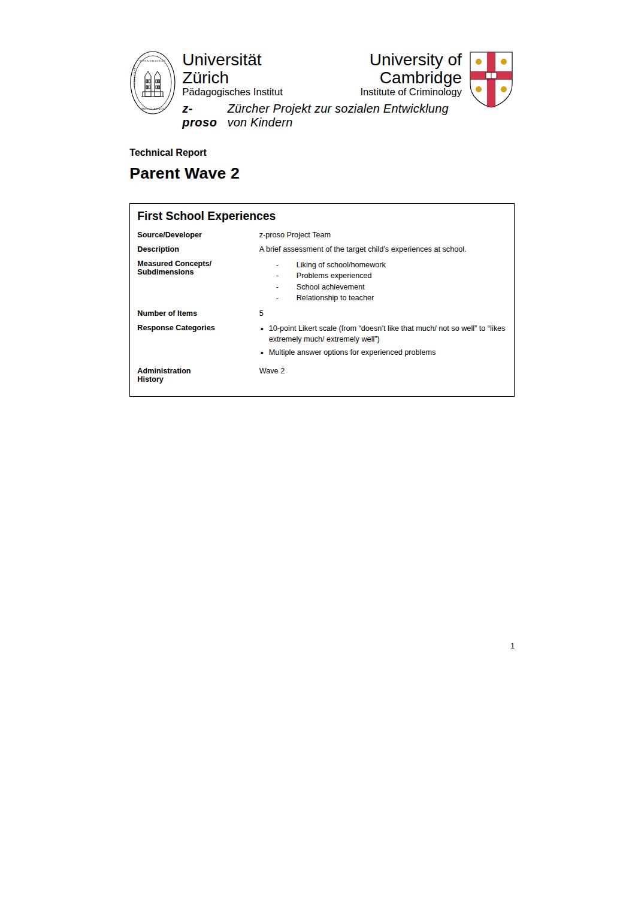UNIVERSITAS MDCCC XXXIII TURICENSIS
Universität Zürich
Pädagogisches Institut
University of Cambridge
Institute of Criminology
z-proso Zürcher Projekt zur sozialen Entwicklung von Kindern
Technical Report
Parent Wave 2
First School Experiences
| Source/Developer | z-proso Project Team |
| Description | A brief assessment of the target child’s experiences at school. |
| Measured Concepts/ Subdimensions | Liking of school/homework Problems experienced School achievement Relationship to teacher |
| Number of Items | 5 |
| Response Categories | 10-point Likert scale (from “doesn’t like that much/ not so well” to “likes extremely much/ extremely well”) Multiple answer options for experienced problems |
| Administration History | Wave 2 |
1